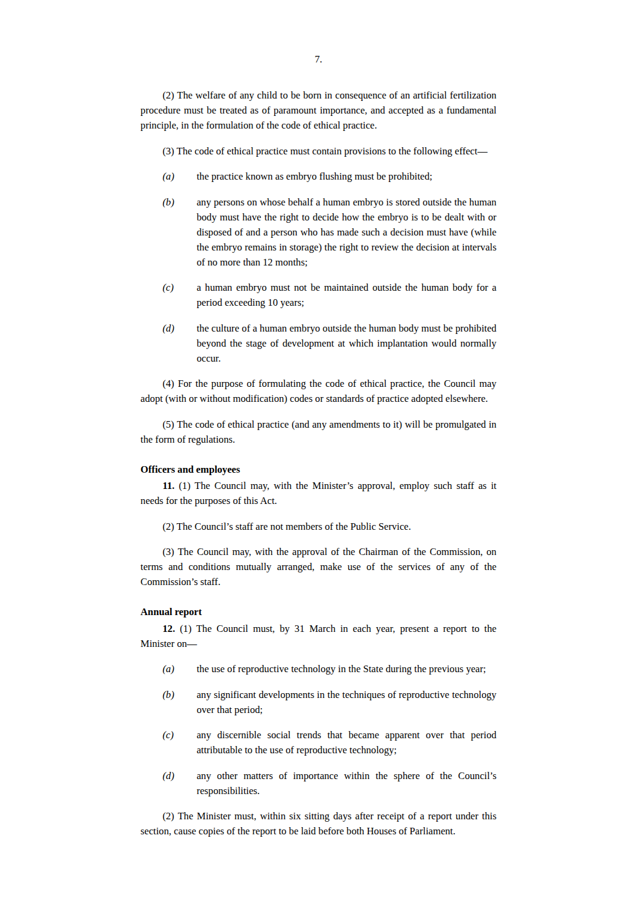7.
(2) The welfare of any child to be born in consequence of an artificial fertilization procedure must be treated as of paramount importance, and accepted as a fundamental principle, in the formulation of the code of ethical practice.
(3) The code of ethical practice must contain provisions to the following effect—
(a) the practice known as embryo flushing must be prohibited;
(b) any persons on whose behalf a human embryo is stored outside the human body must have the right to decide how the embryo is to be dealt with or disposed of and a person who has made such a decision must have (while the embryo remains in storage) the right to review the decision at intervals of no more than 12 months;
(c) a human embryo must not be maintained outside the human body for a period exceeding 10 years;
(d) the culture of a human embryo outside the human body must be prohibited beyond the stage of development at which implantation would normally occur.
(4) For the purpose of formulating the code of ethical practice, the Council may adopt (with or without modification) codes or standards of practice adopted elsewhere.
(5) The code of ethical practice (and any amendments to it) will be promulgated in the form of regulations.
Officers and employees
11. (1) The Council may, with the Minister’s approval, employ such staff as it needs for the purposes of this Act.
(2) The Council’s staff are not members of the Public Service.
(3) The Council may, with the approval of the Chairman of the Commission, on terms and conditions mutually arranged, make use of the services of any of the Commission’s staff.
Annual report
12. (1) The Council must, by 31 March in each year, present a report to the Minister on—
(a) the use of reproductive technology in the State during the previous year;
(b) any significant developments in the techniques of reproductive technology over that period;
(c) any discernible social trends that became apparent over that period attributable to the use of reproductive technology;
(d) any other matters of importance within the sphere of the Council’s responsibilities.
(2) The Minister must, within six sitting days after receipt of a report under this section, cause copies of the report to be laid before both Houses of Parliament.